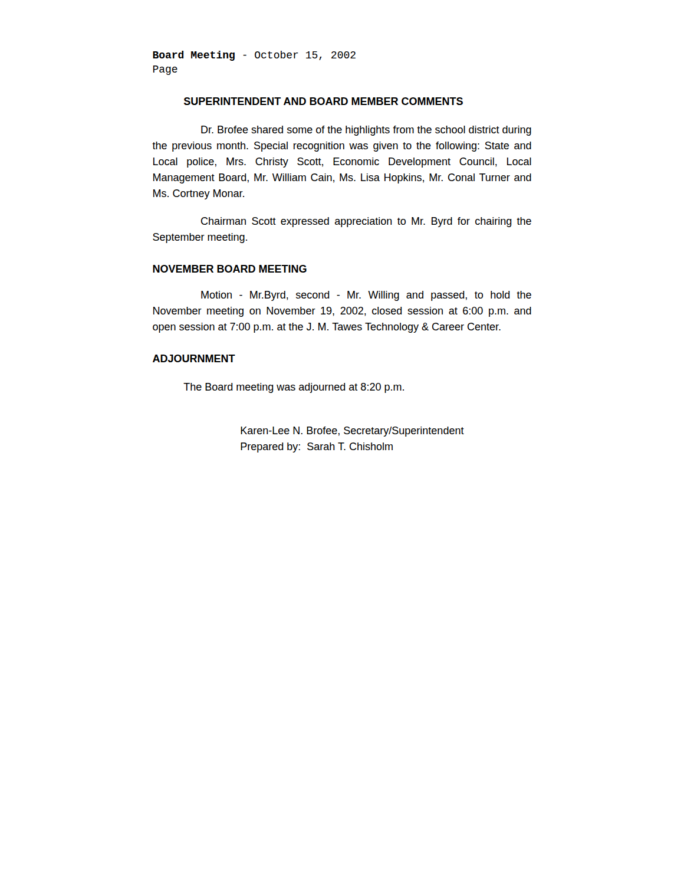Board Meeting - October 15, 2002
Page
SUPERINTENDENT AND BOARD MEMBER COMMENTS
Dr. Brofee shared some of the highlights from the school district during the previous month. Special recognition was given to the following: State and Local police, Mrs. Christy Scott, Economic Development Council, Local Management Board, Mr. William Cain, Ms. Lisa Hopkins, Mr. Conal Turner and Ms. Cortney Monar.
Chairman Scott expressed appreciation to Mr. Byrd for chairing the September meeting.
NOVEMBER BOARD MEETING
Motion - Mr.Byrd, second - Mr. Willing and passed, to hold the November meeting on November 19, 2002, closed session at 6:00 p.m. and open session at 7:00 p.m. at the J. M. Tawes Technology & Career Center.
ADJOURNMENT
The Board meeting was adjourned at 8:20 p.m.
Karen-Lee N. Brofee, Secretary/Superintendent
Prepared by: Sarah T. Chisholm